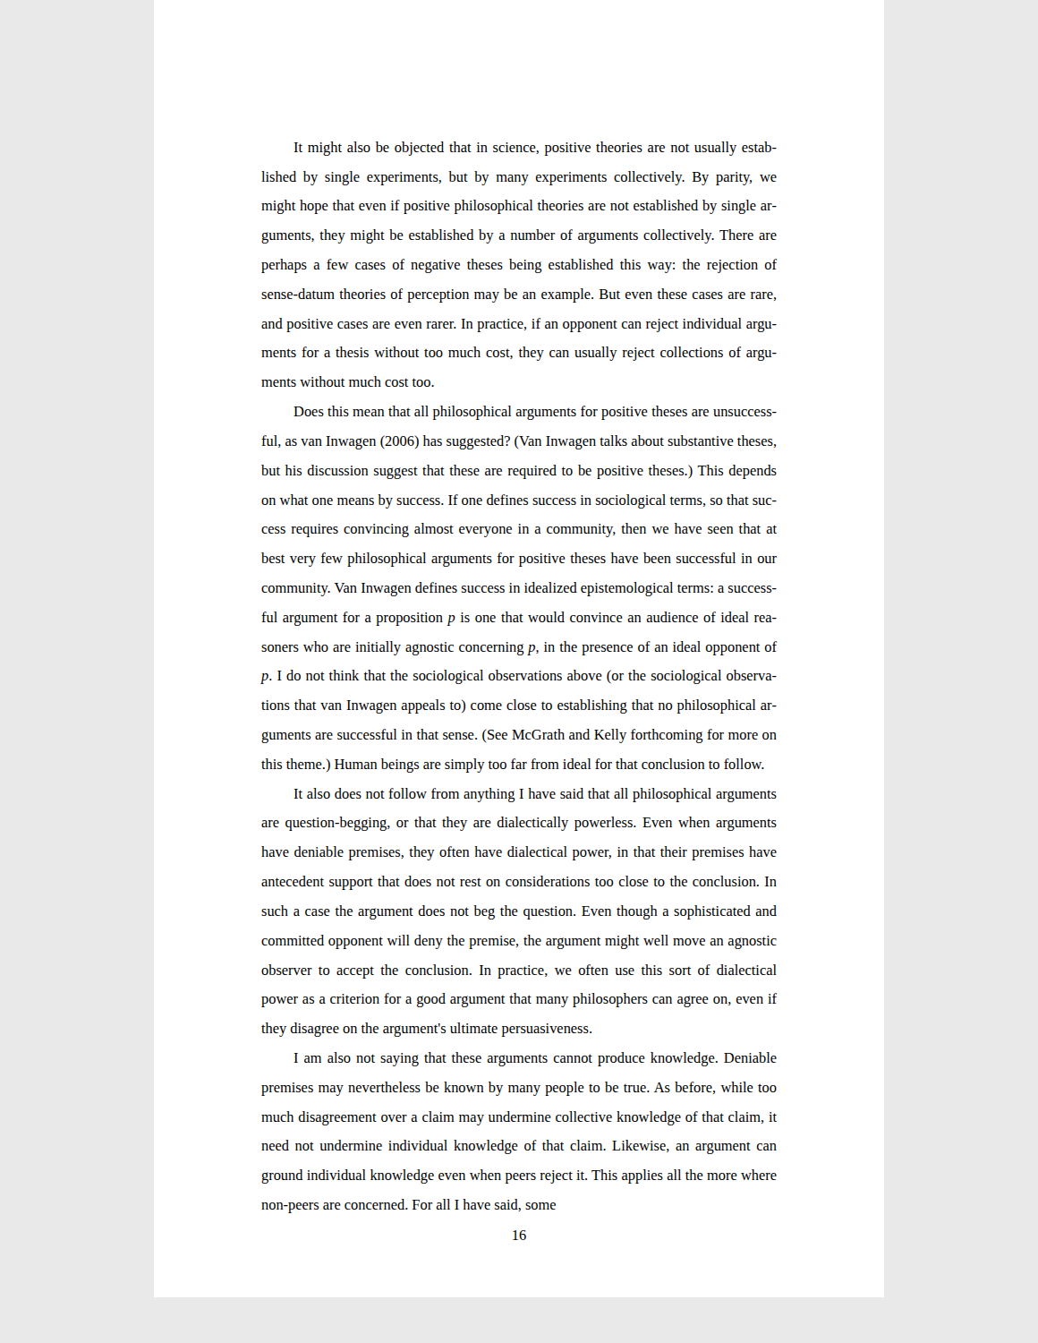It might also be objected that in science, positive theories are not usually established by single experiments, but by many experiments collectively. By parity, we might hope that even if positive philosophical theories are not established by single arguments, they might be established by a number of arguments collectively. There are perhaps a few cases of negative theses being established this way: the rejection of sense-datum theories of perception may be an example. But even these cases are rare, and positive cases are even rarer. In practice, if an opponent can reject individual arguments for a thesis without too much cost, they can usually reject collections of arguments without much cost too.
Does this mean that all philosophical arguments for positive theses are unsuccessful, as van Inwagen (2006) has suggested? (Van Inwagen talks about substantive theses, but his discussion suggest that these are required to be positive theses.) This depends on what one means by success. If one defines success in sociological terms, so that success requires convincing almost everyone in a community, then we have seen that at best very few philosophical arguments for positive theses have been successful in our community. Van Inwagen defines success in idealized epistemological terms: a successful argument for a proposition p is one that would convince an audience of ideal reasoners who are initially agnostic concerning p, in the presence of an ideal opponent of p. I do not think that the sociological observations above (or the sociological observations that van Inwagen appeals to) come close to establishing that no philosophical arguments are successful in that sense. (See McGrath and Kelly forthcoming for more on this theme.) Human beings are simply too far from ideal for that conclusion to follow.
It also does not follow from anything I have said that all philosophical arguments are question-begging, or that they are dialectically powerless. Even when arguments have deniable premises, they often have dialectical power, in that their premises have antecedent support that does not rest on considerations too close to the conclusion. In such a case the argument does not beg the question. Even though a sophisticated and committed opponent will deny the premise, the argument might well move an agnostic observer to accept the conclusion. In practice, we often use this sort of dialectical power as a criterion for a good argument that many philosophers can agree on, even if they disagree on the argument's ultimate persuasiveness.
I am also not saying that these arguments cannot produce knowledge. Deniable premises may nevertheless be known by many people to be true. As before, while too much disagreement over a claim may undermine collective knowledge of that claim, it need not undermine individual knowledge of that claim. Likewise, an argument can ground individual knowledge even when peers reject it. This applies all the more where non-peers are concerned. For all I have said, some
16